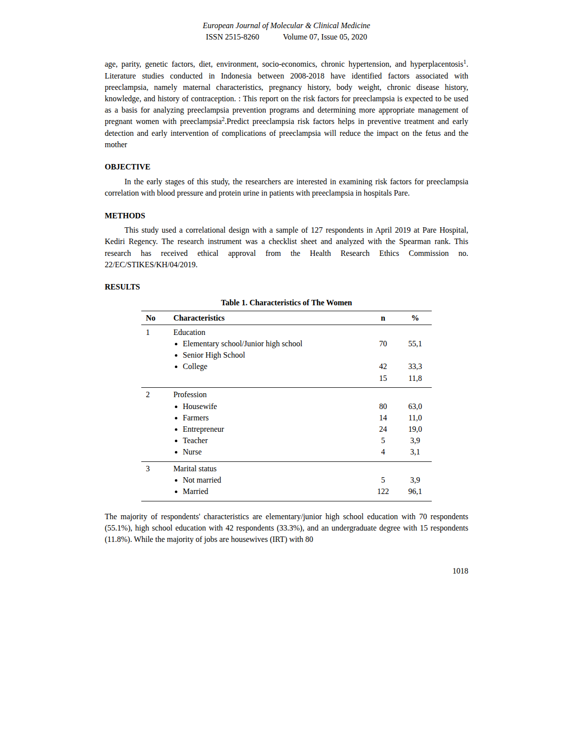European Journal of Molecular & Clinical Medicine ISSN 2515-8260 Volume 07, Issue 05, 2020
age, parity, genetic factors, diet, environment, socio-economics, chronic hypertension, and hyperplacentosis1. Literature studies conducted in Indonesia between 2008-2018 have identified factors associated with preeclampsia, namely maternal characteristics, pregnancy history, body weight, chronic disease history, knowledge, and history of contraception. : This report on the risk factors for preeclampsia is expected to be used as a basis for analyzing preeclampsia prevention programs and determining more appropriate management of pregnant women with preeclampsia2.Predict preeclampsia risk factors helps in preventive treatment and early detection and early intervention of complications of preeclampsia will reduce the impact on the fetus and the mother
Objective
In the early stages of this study, the researchers are interested in examining risk factors for preeclampsia correlation with blood pressure and protein urine in patients with preeclampsia in hospitals Pare.
Methods
This study used a correlational design with a sample of 127 respondents in April 2019 at Pare Hospital, Kediri Regency. The research instrument was a checklist sheet and analyzed with the Spearman rank. This research has received ethical approval from the Health Research Ethics Commission no. 22/EC/STIKES/KH/04/2019.
Results
Table 1. Characteristics of The Women
| No | Characteristics | n | % |
| --- | --- | --- | --- |
| 1 | Education Elementary school/Junior high school Senior High School College | 70 42 15 | 55,1 33,3 11,8 |
| 2 | Profession Housewife Farmers Entrepreneur Teacher Nurse | 80 14 24 5 4 | 63,0 11,0 19,0 3,9 3,1 |
| 3 | Marital status Not married Married | 5 122 | 3,9 96,1 |
The majority of respondents' characteristics are elementary/junior high school education with 70 respondents (55.1%), high school education with 42 respondents (33.3%), and an undergraduate degree with 15 respondents (11.8%). While the majority of jobs are housewives (IRT) with 80
1018